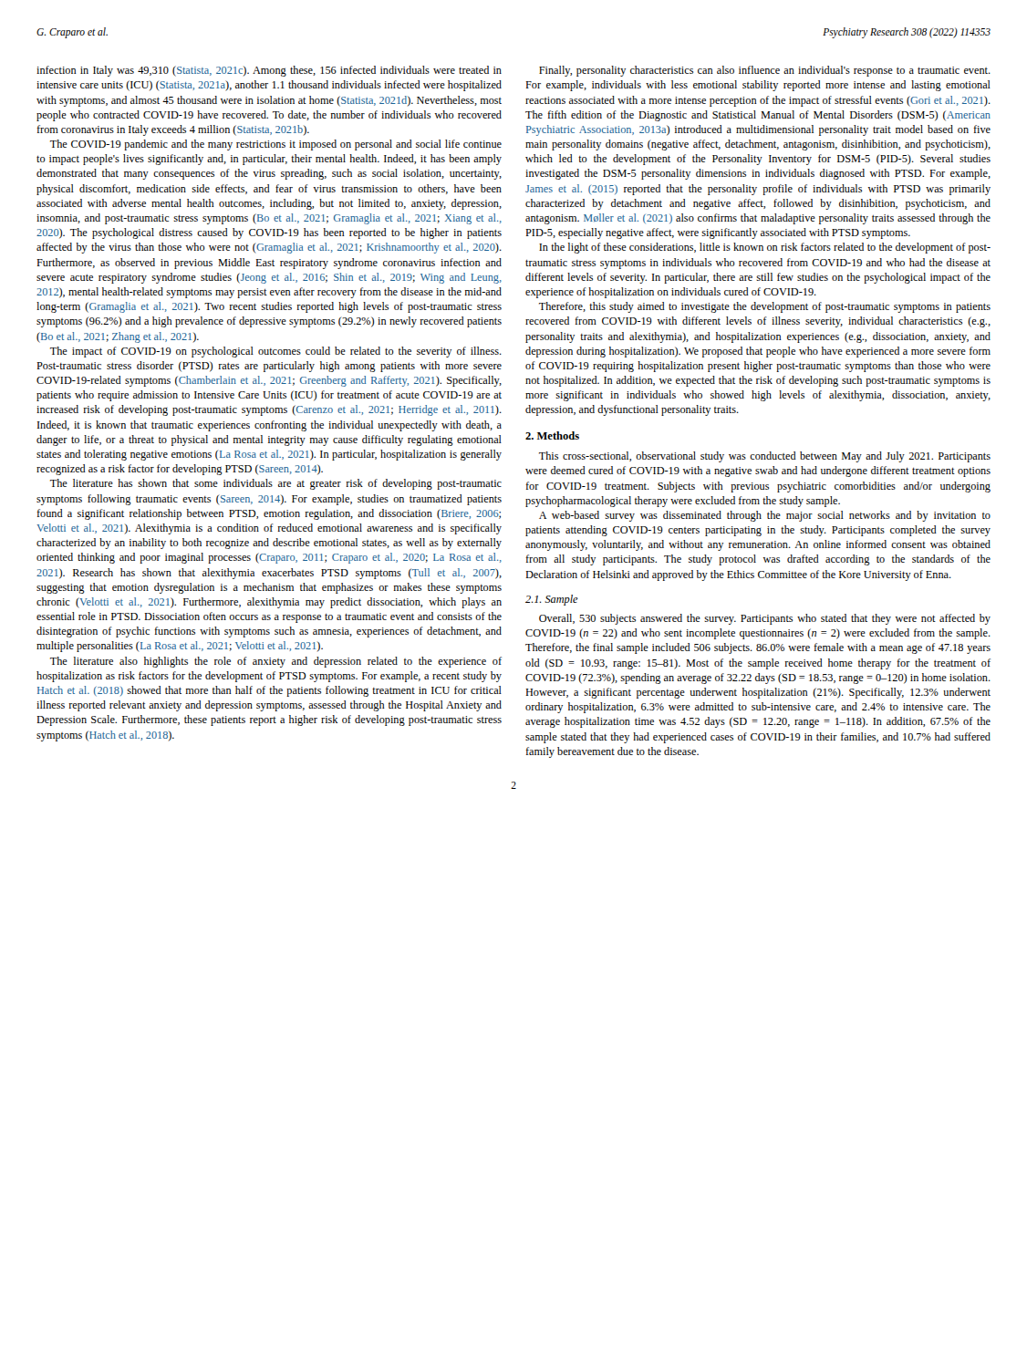G. Craparo et al.
Psychiatry Research 308 (2022) 114353
infection in Italy was 49,310 (Statista, 2021c). Among these, 156 infected individuals were treated in intensive care units (ICU) (Statista, 2021a), another 1.1 thousand individuals infected were hospitalized with symptoms, and almost 45 thousand were in isolation at home (Statista, 2021d). Nevertheless, most people who contracted COVID-19 have recovered. To date, the number of individuals who recovered from coronavirus in Italy exceeds 4 million (Statista, 2021b).
The COVID-19 pandemic and the many restrictions it imposed on personal and social life continue to impact people's lives significantly and, in particular, their mental health. Indeed, it has been amply demonstrated that many consequences of the virus spreading, such as social isolation, uncertainty, physical discomfort, medication side effects, and fear of virus transmission to others, have been associated with adverse mental health outcomes, including, but not limited to, anxiety, depression, insomnia, and post-traumatic stress symptoms (Bo et al., 2021; Gramaglia et al., 2021; Xiang et al., 2020). The psychological distress caused by COVID-19 has been reported to be higher in patients affected by the virus than those who were not (Gramaglia et al., 2021; Krishnamoorthy et al., 2020). Furthermore, as observed in previous Middle East respiratory syndrome coronavirus infection and severe acute respiratory syndrome studies (Jeong et al., 2016; Shin et al., 2019; Wing and Leung, 2012), mental health-related symptoms may persist even after recovery from the disease in the mid-and long-term (Gramaglia et al., 2021). Two recent studies reported high levels of post-traumatic stress symptoms (96.2%) and a high prevalence of depressive symptoms (29.2%) in newly recovered patients (Bo et al., 2021; Zhang et al., 2021).
The impact of COVID-19 on psychological outcomes could be related to the severity of illness. Post-traumatic stress disorder (PTSD) rates are particularly high among patients with more severe COVID-19-related symptoms (Chamberlain et al., 2021; Greenberg and Rafferty, 2021). Specifically, patients who require admission to Intensive Care Units (ICU) for treatment of acute COVID-19 are at increased risk of developing post-traumatic symptoms (Carenzo et al., 2021; Herridge et al., 2011). Indeed, it is known that traumatic experiences confronting the individual unexpectedly with death, a danger to life, or a threat to physical and mental integrity may cause difficulty regulating emotional states and tolerating negative emotions (La Rosa et al., 2021). In particular, hospitalization is generally recognized as a risk factor for developing PTSD (Sareen, 2014).
The literature has shown that some individuals are at greater risk of developing post-traumatic symptoms following traumatic events (Sareen, 2014). For example, studies on traumatized patients found a significant relationship between PTSD, emotion regulation, and dissociation (Briere, 2006; Velotti et al., 2021). Alexithymia is a condition of reduced emotional awareness and is specifically characterized by an inability to both recognize and describe emotional states, as well as by externally oriented thinking and poor imaginal processes (Craparo, 2011; Craparo et al., 2020; La Rosa et al., 2021). Research has shown that alexithymia exacerbates PTSD symptoms (Tull et al., 2007), suggesting that emotion dysregulation is a mechanism that emphasizes or makes these symptoms chronic (Velotti et al., 2021). Furthermore, alexithymia may predict dissociation, which plays an essential role in PTSD. Dissociation often occurs as a response to a traumatic event and consists of the disintegration of psychic functions with symptoms such as amnesia, experiences of detachment, and multiple personalities (La Rosa et al., 2021; Velotti et al., 2021).
The literature also highlights the role of anxiety and depression related to the experience of hospitalization as risk factors for the development of PTSD symptoms. For example, a recent study by Hatch et al. (2018) showed that more than half of the patients following treatment in ICU for critical illness reported relevant anxiety and depression symptoms, assessed through the Hospital Anxiety and Depression Scale. Furthermore, these patients report a higher risk of developing post-traumatic stress symptoms (Hatch et al., 2018).
Finally, personality characteristics can also influence an individual's response to a traumatic event. For example, individuals with less emotional stability reported more intense and lasting emotional reactions associated with a more intense perception of the impact of stressful events (Gori et al., 2021). The fifth edition of the Diagnostic and Statistical Manual of Mental Disorders (DSM-5) (American Psychiatric Association, 2013a) introduced a multidimensional personality trait model based on five main personality domains (negative affect, detachment, antagonism, disinhibition, and psychoticism), which led to the development of the Personality Inventory for DSM-5 (PID-5). Several studies investigated the DSM-5 personality dimensions in individuals diagnosed with PTSD. For example, James et al. (2015) reported that the personality profile of individuals with PTSD was primarily characterized by detachment and negative affect, followed by disinhibition, psychoticism, and antagonism. Møller et al. (2021) also confirms that maladaptive personality traits assessed through the PID-5, especially negative affect, were significantly associated with PTSD symptoms.
In the light of these considerations, little is known on risk factors related to the development of post-traumatic stress symptoms in individuals who recovered from COVID-19 and who had the disease at different levels of severity. In particular, there are still few studies on the psychological impact of the experience of hospitalization on individuals cured of COVID-19.
Therefore, this study aimed to investigate the development of post-traumatic symptoms in patients recovered from COVID-19 with different levels of illness severity, individual characteristics (e.g., personality traits and alexithymia), and hospitalization experiences (e.g., dissociation, anxiety, and depression during hospitalization). We proposed that people who have experienced a more severe form of COVID-19 requiring hospitalization present higher post-traumatic symptoms than those who were not hospitalized. In addition, we expected that the risk of developing such post-traumatic symptoms is more significant in individuals who showed high levels of alexithymia, dissociation, anxiety, depression, and dysfunctional personality traits.
2. Methods
This cross-sectional, observational study was conducted between May and July 2021. Participants were deemed cured of COVID-19 with a negative swab and had undergone different treatment options for COVID-19 treatment. Subjects with previous psychiatric comorbidities and/or undergoing psychopharmacological therapy were excluded from the study sample.
A web-based survey was disseminated through the major social networks and by invitation to patients attending COVID-19 centers participating in the study. Participants completed the survey anonymously, voluntarily, and without any remuneration. An online informed consent was obtained from all study participants. The study protocol was drafted according to the standards of the Declaration of Helsinki and approved by the Ethics Committee of the Kore University of Enna.
2.1. Sample
Overall, 530 subjects answered the survey. Participants who stated that they were not affected by COVID-19 (n = 22) and who sent incomplete questionnaires (n = 2) were excluded from the sample. Therefore, the final sample included 506 subjects. 86.0% were female with a mean age of 47.18 years old (SD = 10.93, range: 15–81). Most of the sample received home therapy for the treatment of COVID-19 (72.3%), spending an average of 32.22 days (SD = 18.53, range = 0–120) in home isolation. However, a significant percentage underwent hospitalization (21%). Specifically, 12.3% underwent ordinary hospitalization, 6.3% were admitted to sub-intensive care, and 2.4% to intensive care. The average hospitalization time was 4.52 days (SD = 12.20, range = 1–118). In addition, 67.5% of the sample stated that they had experienced cases of COVID-19 in their families, and 10.7% had suffered family bereavement due to the disease.
2